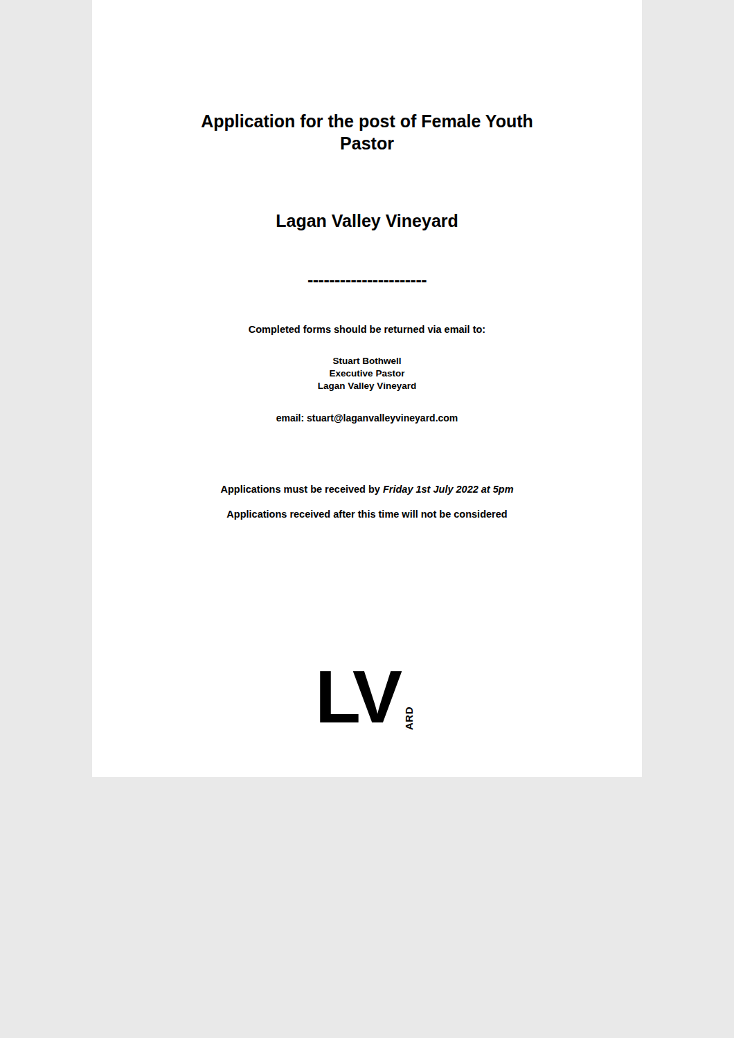Application for the post of Female Youth Pastor
Lagan Valley Vineyard
----------------------
Completed forms should be returned via email to:
Stuart Bothwell
Executive Pastor
Lagan Valley Vineyard
email: stuart@laganvalleyvineyard.com
Applications must be received by Friday 1st July 2022 at 5pm
Applications received after this time will not be considered
LV VINEYARD